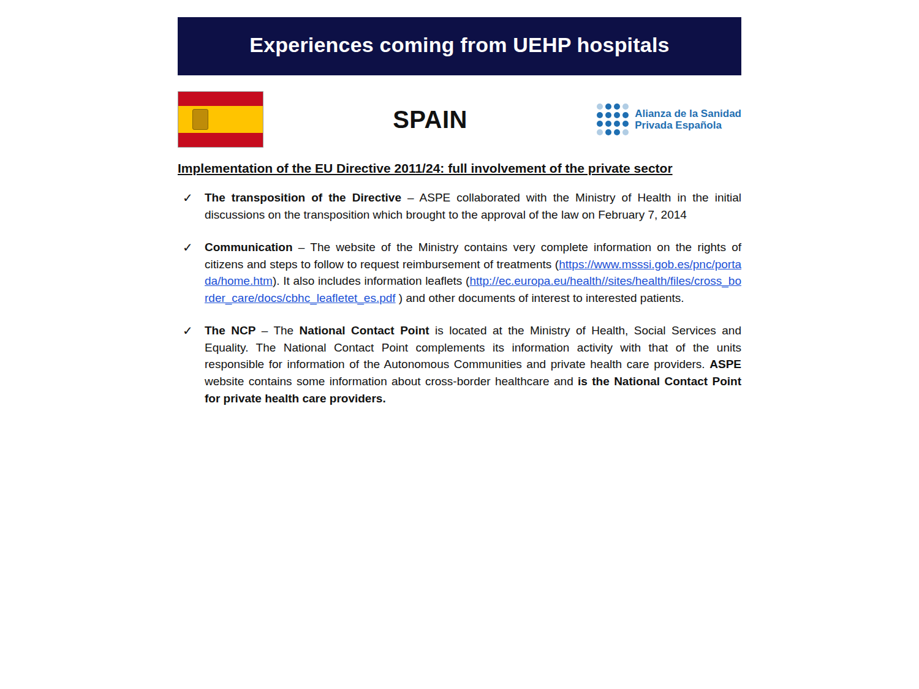Experiences coming from UEHP hospitals
SPAIN
Alianza de la Sanidad Privada Española
Implementation of the EU Directive 2011/24: full involvement of the private sector
The transposition of the Directive – ASPE collaborated with the Ministry of Health in the initial discussions on the transposition which brought to the approval of the law on February 7, 2014
Communication – The website of the Ministry contains very complete information on the rights of citizens and steps to follow to request reimbursement of treatments (https://www.msssi.gob.es/pnc/portada/home.htm). It also includes information leaflets (http://ec.europa.eu/health//sites/health/files/cross_border_care/docs/cbhc_leafletet_es.pdf ) and other documents of interest to interested patients.
The NCP – The National Contact Point is located at the Ministry of Health, Social Services and Equality. The National Contact Point complements its information activity with that of the units responsible for information of the Autonomous Communities and private health care providers. ASPE website contains some information about cross-border healthcare and is the National Contact Point for private health care providers.